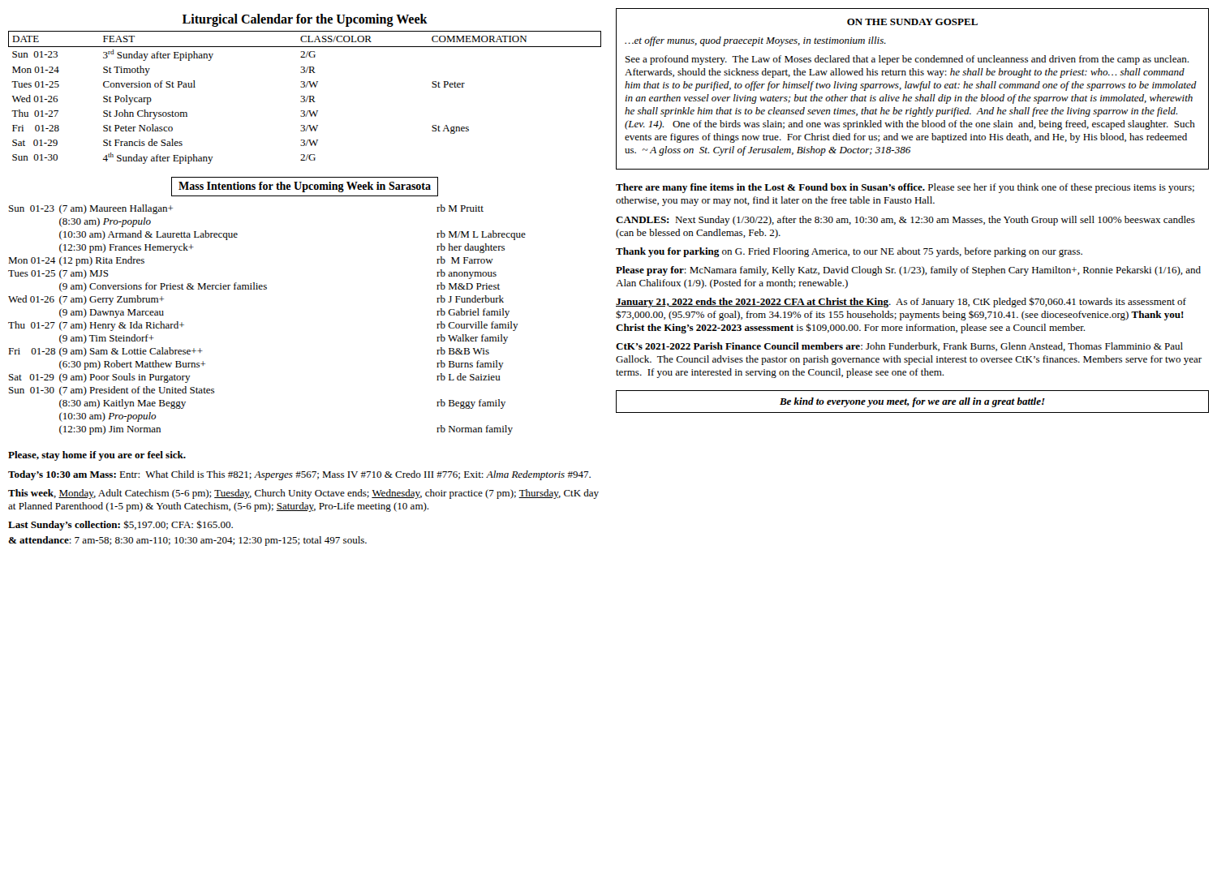Liturgical Calendar for the Upcoming Week
| DATE | FEAST | CLASS/COLOR | COMMEMORATION |
| --- | --- | --- | --- |
| Sun 01-23 | 3 rd Sunday after Epiphany | 2/G | |
| Mon 01-24 | St Timothy | 3/R | |
| Tues 01-25 | Conversion of St Paul | 3/W | St Peter |
| Wed 01-26 | St Polycarp | 3/R | |
| Thu 01-27 | St John Chrysostom | 3/W | |
| Fri 01-28 | St Peter Nolasco | 3/W | St Agnes |
| Sat 01-29 | St Francis de Sales | 3/W | |
| Sun 01-30 | 4 th Sunday after Epiphany | 2/G | |
Mass Intentions for the Upcoming Week in Sarasota
| Sun 01-23 | (7 am) Maureen Hallagan+ | rb M Pruitt |
| | (8:30 am) Pro-populo | |
| | (10:30 am) Armand & Lauretta Labrecque | rb M/M L Labrecque |
| | (12:30 pm) Frances Hemeryck+ | rb her daughters |
| Mon 01-24 | (12 pm) Rita Endres | rb M Farrow |
| Tues 01-25 | (7 am) MJS | rb anonymous |
| | (9 am) Conversions for Priest & Mercier families | rb M&D Priest |
| Wed 01-26 | (7 am) Gerry Zumbrum+ | rb J Funderburk |
| | (9 am) Dawnya Marceau | rb Gabriel family |
| Thu 01-27 | (7 am) Henry & Ida Richard+ | rb Courville family |
| | (9 am) Tim Steindorf+ | rb Walker family |
| Fri 01-28 | (9 am) Sam & Lottie Calabrese++ | rb B&B Wis |
| | (6:30 pm) Robert Matthew Burns+ | rb Burns family |
| Sat 01-29 | (9 am) Poor Souls in Purgatory | rb L de Saizieu |
| Sun 01-30 | (7 am) President of the United States | |
| | (8:30 am) Kaitlyn Mae Beggy | rb Beggy family |
| | (10:30 am) Pro-populo | |
| | (12:30 pm) Jim Norman | rb Norman family |
Please, stay home if you are or feel sick.
Today’s 10:30 am Mass: Entr: What Child is This #821; Asperges #567; Mass IV #710 & Credo III #776; Exit: Alma Redemptoris #947.
This week, Monday, Adult Catechism (5-6 pm); Tuesday, Church Unity Octave ends; Wednesday, choir practice (7 pm); Thursday, CtK day at Planned Parenthood (1-5 pm) & Youth Catechism, (5-6 pm); Saturday, Pro-Life meeting (10 am).
Last Sunday’s collection: $5,197.00; CFA: $165.00.
& attendance: 7 am-58; 8:30 am-110; 10:30 am-204; 12:30 pm-125; total 497 souls.
ON THE SUNDAY GOSPEL
…et offer munus, quod praecepit Moyses, in testimonium illis.
See a profound mystery. The Law of Moses declared that a leper be condemned of uncleanness and driven from the camp as unclean. Afterwards, should the sickness depart, the Law allowed his return this way: he shall be brought to the priest: who… shall command him that is to be purified, to offer for himself two living sparrows, lawful to eat: he shall command one of the sparrows to be immolated in an earthen vessel over living waters; but the other that is alive he shall dip in the blood of the sparrow that is immolated, wherewith he shall sprinkle him that is to be cleansed seven times, that he be rightly purified. And he shall free the living sparrow in the field. (Lev. 14). One of the birds was slain; and one was sprinkled with the blood of the one slain and, being freed, escaped slaughter. Such events are figures of things now true. For Christ died for us; and we are baptized into His death, and He, by His blood, has redeemed us. ~ A gloss on St. Cyril of Jerusalem, Bishop & Doctor; 318-386
There are many fine items in the Lost & Found box in Susan’s office. Please see her if you think one of these precious items is yours; otherwise, you may or may not, find it later on the free table in Fausto Hall.
CANDLES: Next Sunday (1/30/22), after the 8:30 am, 10:30 am, & 12:30 am Masses, the Youth Group will sell 100% beeswax candles (can be blessed on Candlemas, Feb. 2).
Thank you for parking on G. Fried Flooring America, to our NE about 75 yards, before parking on our grass.
Please pray for: McNamara family, Kelly Katz, David Clough Sr. (1/23), family of Stephen Cary Hamilton+, Ronnie Pekarski (1/16), and Alan Chalifoux (1/9). (Posted for a month; renewable.)
January 21, 2022 ends the 2021-2022 CFA at Christ the King. As of January 18, CtK pledged $70,060.41 towards its assessment of $73,000.00, (95.97% of goal), from 34.19% of its 155 households; payments being $69,710.41. (see dioceseofvenice.org) Thank you! Christ the King’s 2022-2023 assessment is $109,000.00. For more information, please see a Council member.
CtK’s 2021-2022 Parish Finance Council members are: John Funderburk, Frank Burns, Glenn Anstead, Thomas Flamminio & Paul Gallock. The Council advises the pastor on parish governance with special interest to oversee CtK’s finances. Members serve for two year terms. If you are interested in serving on the Council, please see one of them.
Be kind to everyone you meet, for we are all in a great battle!